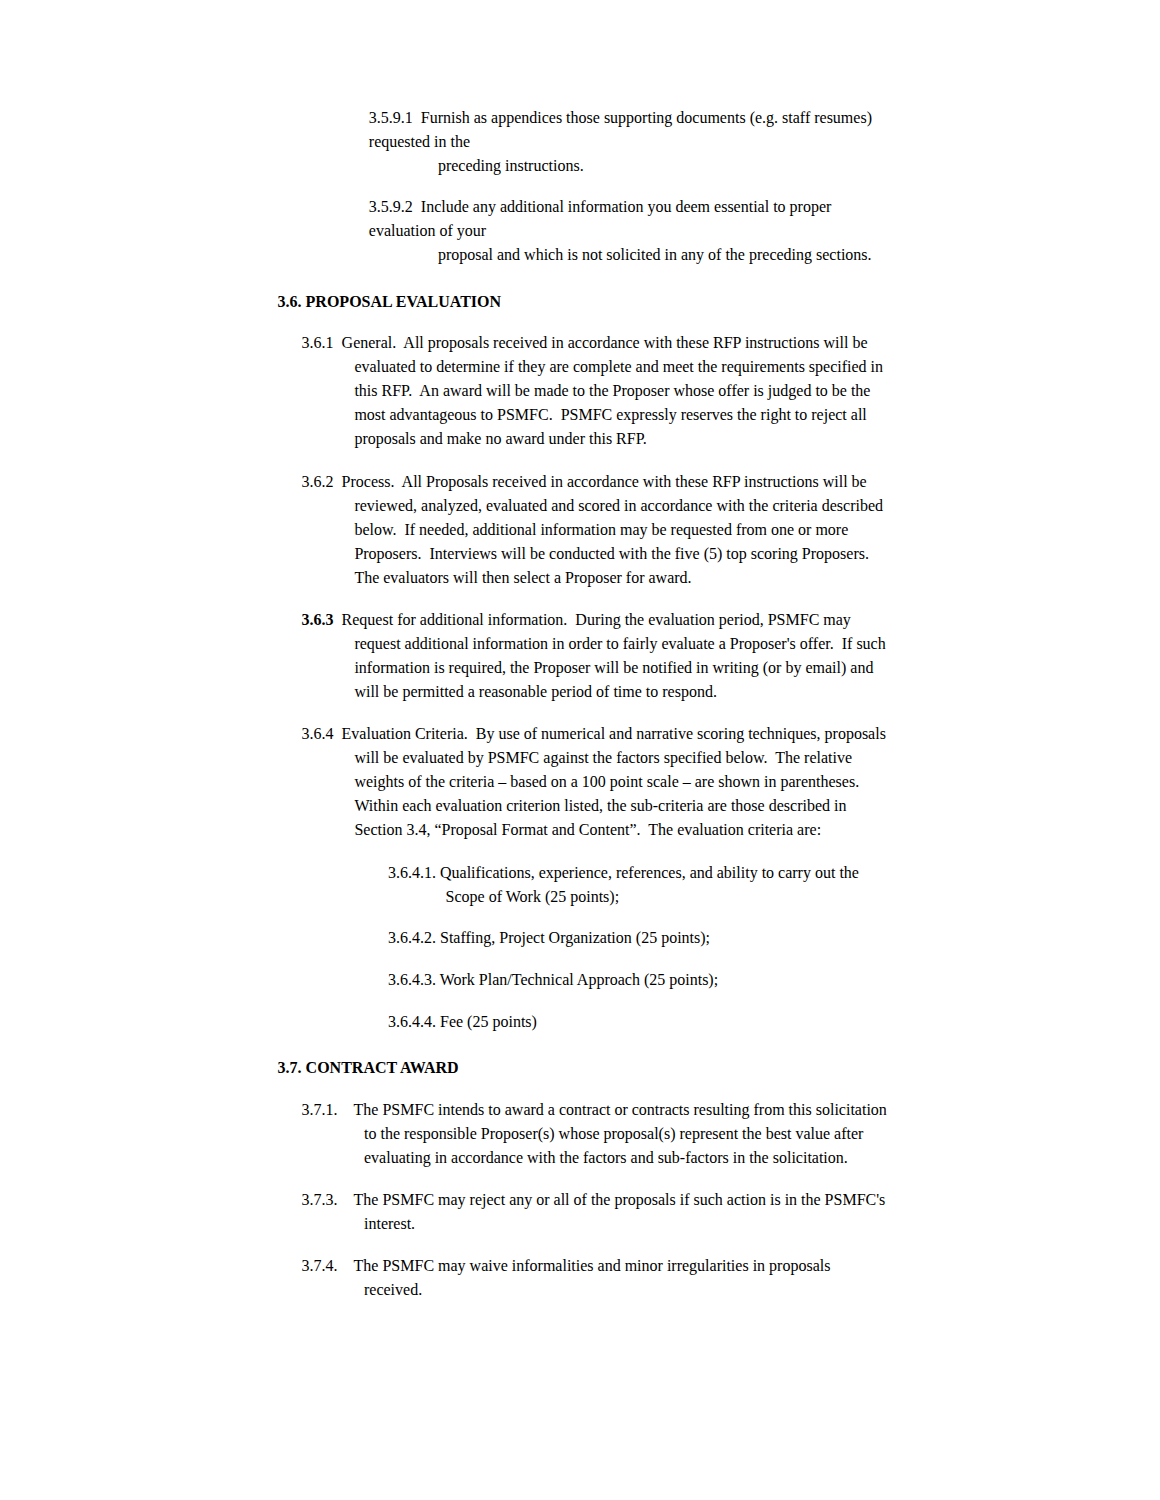3.5.9.1 Furnish as appendices those supporting documents (e.g. staff resumes) requested in the preceding instructions.
3.5.9.2 Include any additional information you deem essential to proper evaluation of your proposal and which is not solicited in any of the preceding sections.
3.6. PROPOSAL EVALUATION
3.6.1 General. All proposals received in accordance with these RFP instructions will be evaluated to determine if they are complete and meet the requirements specified in this RFP. An award will be made to the Proposer whose offer is judged to be the most advantageous to PSMFC. PSMFC expressly reserves the right to reject all proposals and make no award under this RFP.
3.6.2 Process. All Proposals received in accordance with these RFP instructions will be reviewed, analyzed, evaluated and scored in accordance with the criteria described below. If needed, additional information may be requested from one or more Proposers. Interviews will be conducted with the five (5) top scoring Proposers. The evaluators will then select a Proposer for award.
3.6.3 Request for additional information. During the evaluation period, PSMFC may request additional information in order to fairly evaluate a Proposer's offer. If such information is required, the Proposer will be notified in writing (or by email) and will be permitted a reasonable period of time to respond.
3.6.4 Evaluation Criteria. By use of numerical and narrative scoring techniques, proposals will be evaluated by PSMFC against the factors specified below. The relative weights of the criteria – based on a 100 point scale – are shown in parentheses. Within each evaluation criterion listed, the sub-criteria are those described in Section 3.4, “Proposal Format and Content”. The evaluation criteria are:
3.6.4.1. Qualifications, experience, references, and ability to carry out the Scope of Work (25 points);
3.6.4.2. Staffing, Project Organization (25 points);
3.6.4.3. Work Plan/Technical Approach (25 points);
3.6.4.4. Fee (25 points)
3.7. CONTRACT AWARD
3.7.1. The PSMFC intends to award a contract or contracts resulting from this solicitation to the responsible Proposer(s) whose proposal(s) represent the best value after evaluating in accordance with the factors and sub-factors in the solicitation.
3.7.3. The PSMFC may reject any or all of the proposals if such action is in the PSMFC's interest.
3.7.4. The PSMFC may waive informalities and minor irregularities in proposals received.